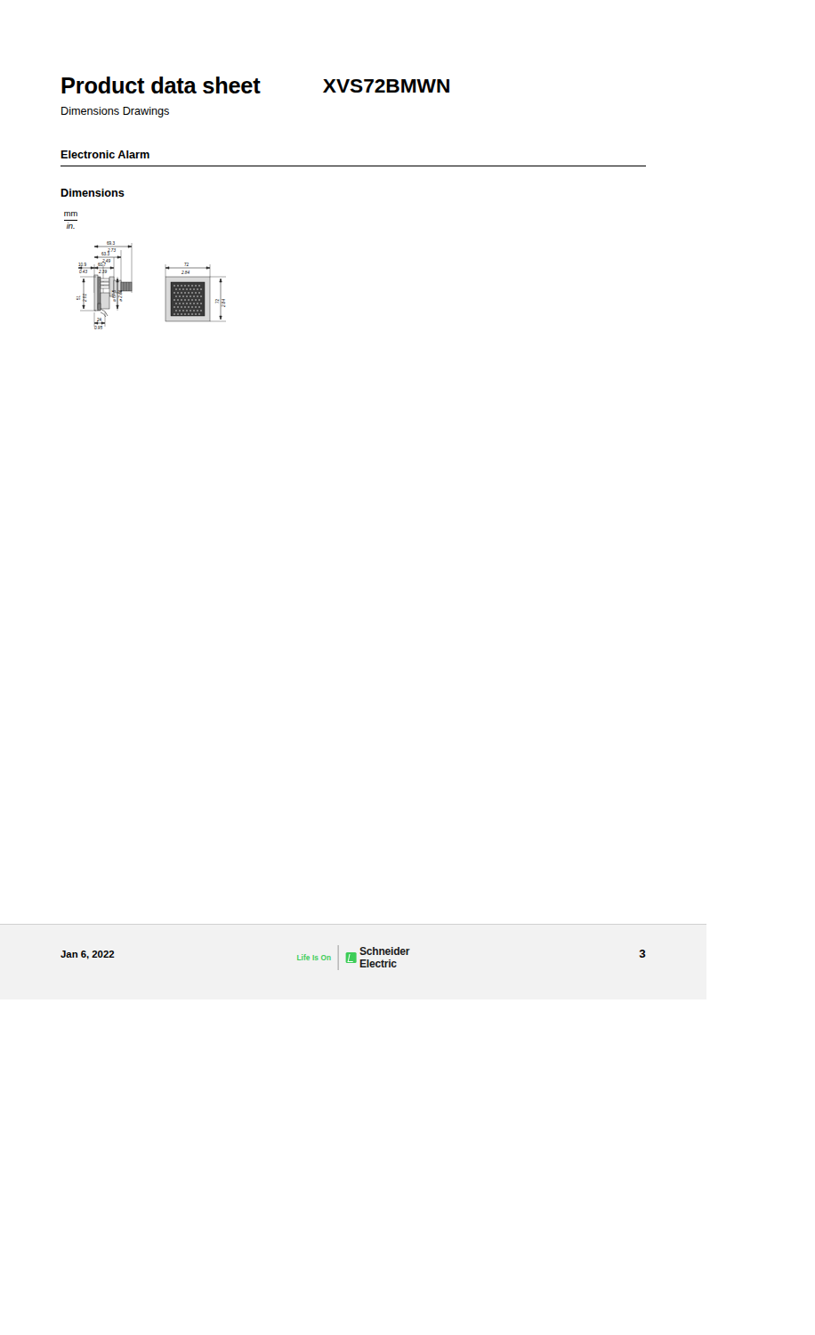Product data sheet
Dimensions Drawings
XVS72BMWN
Electronic Alarm
Dimensions
mm in.
69.3 2.73 63.3 2.49 60.7 2.39 10.9 0.43 ⌀ 67.5 ⌀ 2.66 51 2.01 24 0.95 72 2.84 72 2.84
Jan 6, 2022
Life Is On Schneider
Electric
3